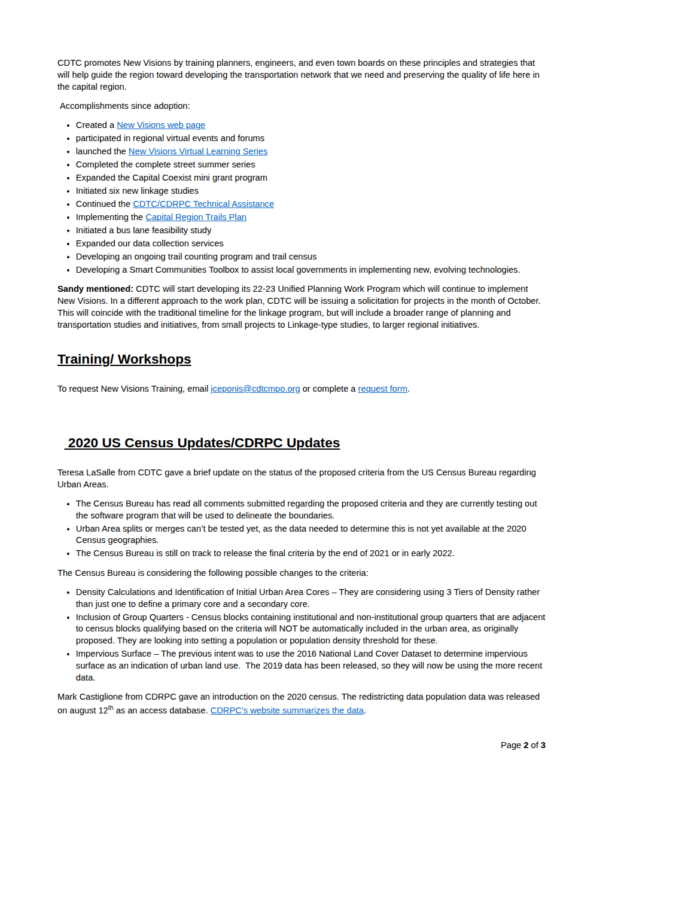CDTC promotes New Visions by training planners, engineers, and even town boards on these principles and strategies that will help guide the region toward developing the transportation network that we need and preserving the quality of life here in the capital region.
Accomplishments since adoption:
Created a New Visions web page
participated in regional virtual events and forums
launched the New Visions Virtual Learning Series
Completed the complete street summer series
Expanded the Capital Coexist mini grant program
Initiated six new linkage studies
Continued the CDTC/CDRPC Technical Assistance
Implementing the Capital Region Trails Plan
Initiated a bus lane feasibility study
Expanded our data collection services
Developing an ongoing trail counting program and trail census
Developing a Smart Communities Toolbox to assist local governments in implementing new, evolving technologies.
Sandy mentioned: CDTC will start developing its 22-23 Unified Planning Work Program which will continue to implement New Visions. In a different approach to the work plan, CDTC will be issuing a solicitation for projects in the month of October. This will coincide with the traditional timeline for the linkage program, but will include a broader range of planning and transportation studies and initiatives, from small projects to Linkage-type studies, to larger regional initiatives.
Training/ Workshops
To request New Visions Training, email jceponis@cdtcmpo.org or complete a request form.
2020 US Census Updates/CDRPC Updates
Teresa LaSalle from CDTC gave a brief update on the status of the proposed criteria from the US Census Bureau regarding Urban Areas.
The Census Bureau has read all comments submitted regarding the proposed criteria and they are currently testing out the software program that will be used to delineate the boundaries.
Urban Area splits or merges can’t be tested yet, as the data needed to determine this is not yet available at the 2020 Census geographies.
The Census Bureau is still on track to release the final criteria by the end of 2021 or in early 2022.
The Census Bureau is considering the following possible changes to the criteria:
Density Calculations and Identification of Initial Urban Area Cores – They are considering using 3 Tiers of Density rather than just one to define a primary core and a secondary core.
Inclusion of Group Quarters - Census blocks containing institutional and non-institutional group quarters that are adjacent to census blocks qualifying based on the criteria will NOT be automatically included in the urban area, as originally proposed. They are looking into setting a population or population density threshold for these.
Impervious Surface – The previous intent was to use the 2016 National Land Cover Dataset to determine impervious surface as an indication of urban land use. The 2019 data has been released, so they will now be using the more recent data.
Mark Castiglione from CDRPC gave an introduction on the 2020 census. The redistricting data population data was released on august 12th as an access database. CDRPC’s website summarizes the data.
Page 2 of 3